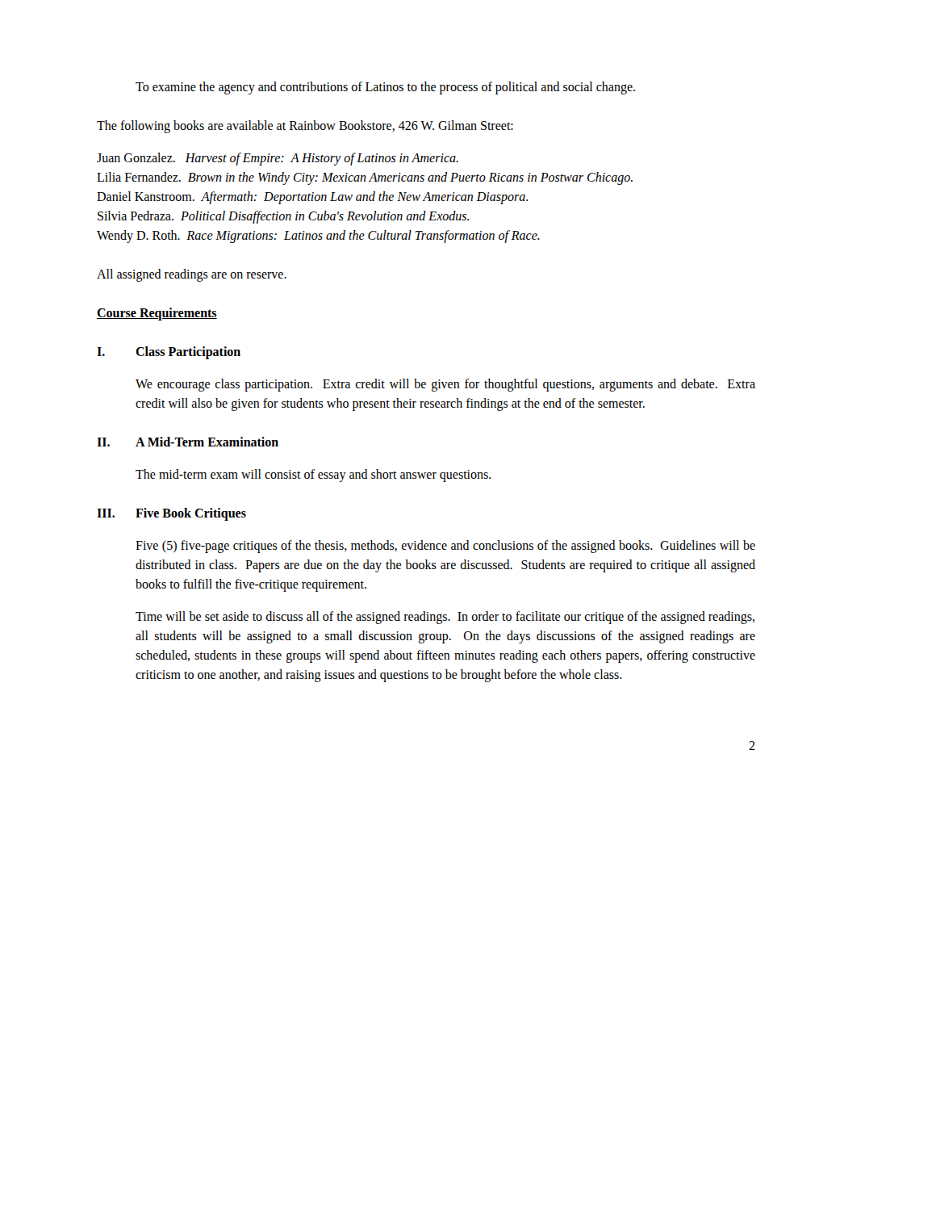To examine the agency and contributions of Latinos to the process of political and social change.
The following books are available at Rainbow Bookstore, 426 W. Gilman Street:
Juan Gonzalez. Harvest of Empire: A History of Latinos in America.
Lilia Fernandez. Brown in the Windy City: Mexican Americans and Puerto Ricans in Postwar Chicago.
Daniel Kanstroom. Aftermath: Deportation Law and the New American Diaspora.
Silvia Pedraza. Political Disaffection in Cuba's Revolution and Exodus.
Wendy D. Roth. Race Migrations: Latinos and the Cultural Transformation of Race.
All assigned readings are on reserve.
Course Requirements
I. Class Participation
We encourage class participation. Extra credit will be given for thoughtful questions, arguments and debate. Extra credit will also be given for students who present their research findings at the end of the semester.
II. A Mid-Term Examination
The mid-term exam will consist of essay and short answer questions.
III. Five Book Critiques
Five (5) five-page critiques of the thesis, methods, evidence and conclusions of the assigned books. Guidelines will be distributed in class. Papers are due on the day the books are discussed. Students are required to critique all assigned books to fulfill the five-critique requirement.
Time will be set aside to discuss all of the assigned readings. In order to facilitate our critique of the assigned readings, all students will be assigned to a small discussion group. On the days discussions of the assigned readings are scheduled, students in these groups will spend about fifteen minutes reading each others papers, offering constructive criticism to one another, and raising issues and questions to be brought before the whole class.
2